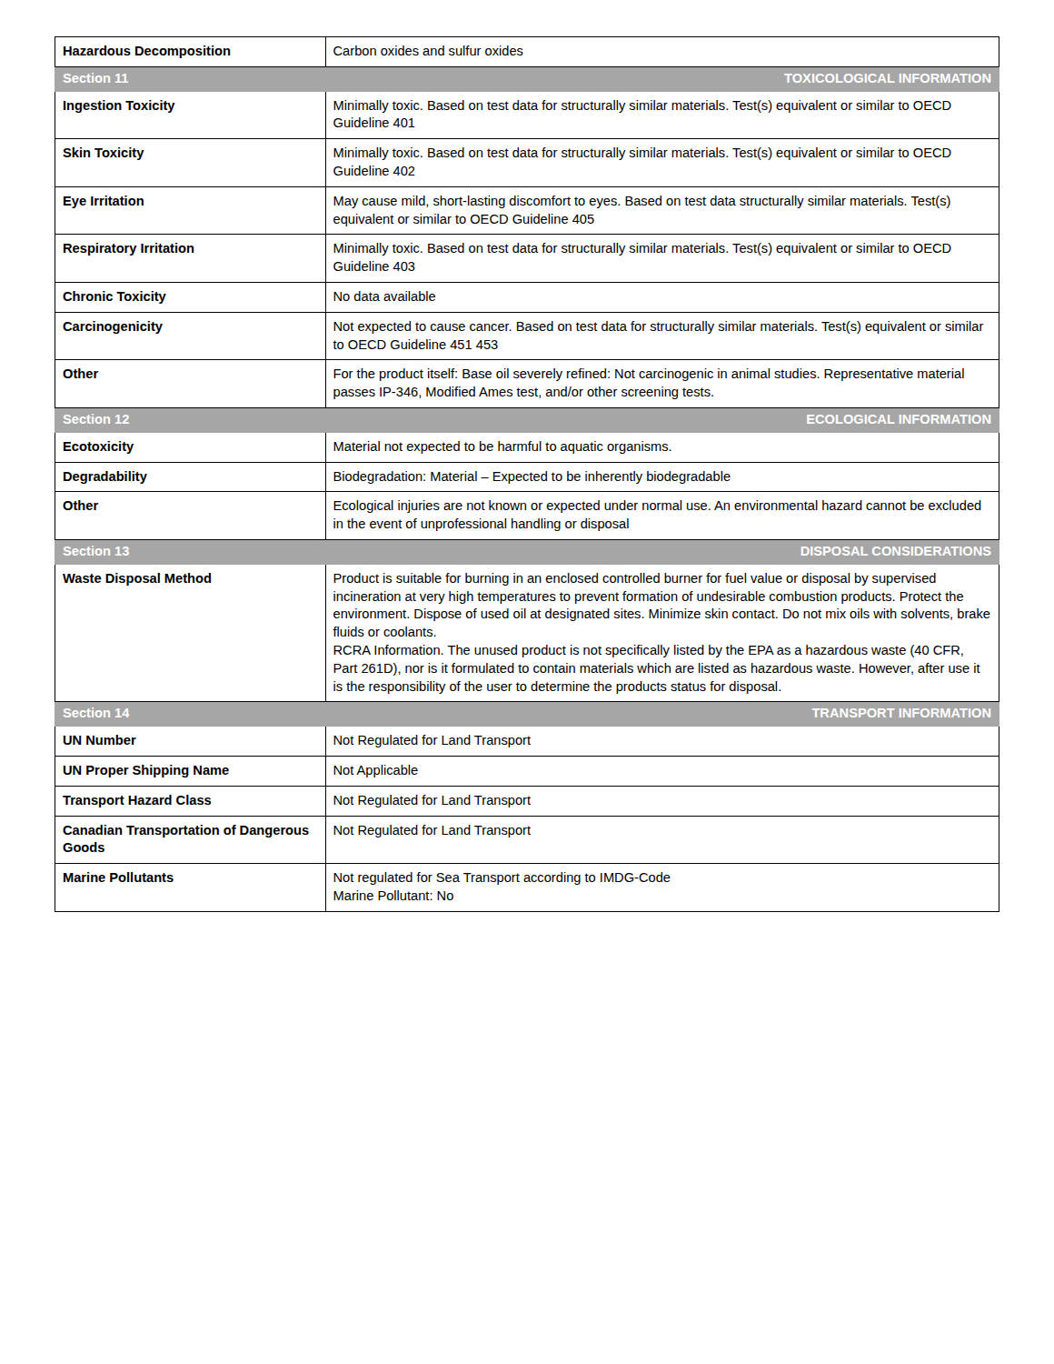| Hazardous Decomposition | Carbon oxides and sulfur oxides |
| Section 11 | TOXICOLOGICAL INFORMATION |
| Ingestion Toxicity | Minimally toxic. Based on test data for structurally similar materials. Test(s) equivalent or similar to OECD Guideline 401 |
| Skin Toxicity | Minimally toxic. Based on test data for structurally similar materials. Test(s) equivalent or similar to OECD Guideline 402 |
| Eye Irritation | May cause mild, short-lasting discomfort to eyes. Based on test data structurally similar materials. Test(s) equivalent or similar to OECD Guideline 405 |
| Respiratory Irritation | Minimally toxic. Based on test data for structurally similar materials. Test(s) equivalent or similar to OECD Guideline 403 |
| Chronic Toxicity | No data available |
| Carcinogenicity | Not expected to cause cancer. Based on test data for structurally similar materials. Test(s) equivalent or similar to OECD Guideline 451 453 |
| Other | For the product itself: Base oil severely refined: Not carcinogenic in animal studies. Representative material passes IP-346, Modified Ames test, and/or other screening tests. |
| Section 12 | ECOLOGICAL INFORMATION |
| Ecotoxicity | Material not expected to be harmful to aquatic organisms. |
| Degradability | Biodegradation: Material – Expected to be inherently biodegradable |
| Other | Ecological injuries are not known or expected under normal use. An environmental hazard cannot be excluded in the event of unprofessional handling or disposal |
| Section 13 | DISPOSAL CONSIDERATIONS |
| Waste Disposal Method | Product is suitable for burning in an enclosed controlled burner for fuel value or disposal by supervised incineration at very high temperatures to prevent formation of undesirable combustion products. Protect the environment. Dispose of used oil at designated sites. Minimize skin contact. Do not mix oils with solvents, brake fluids or coolants. RCRA Information. The unused product is not specifically listed by the EPA as a hazardous waste (40 CFR, Part 261D), nor is it formulated to contain materials which are listed as hazardous waste. However, after use it is the responsibility of the user to determine the products status for disposal. |
| Section 14 | TRANSPORT INFORMATION |
| UN Number | Not Regulated for Land Transport |
| UN Proper Shipping Name | Not Applicable |
| Transport Hazard Class | Not Regulated for Land Transport |
| Canadian Transportation of Dangerous Goods | Not Regulated for Land Transport |
| Marine Pollutants | Not regulated for Sea Transport according to IMDG-Code Marine Pollutant: No |